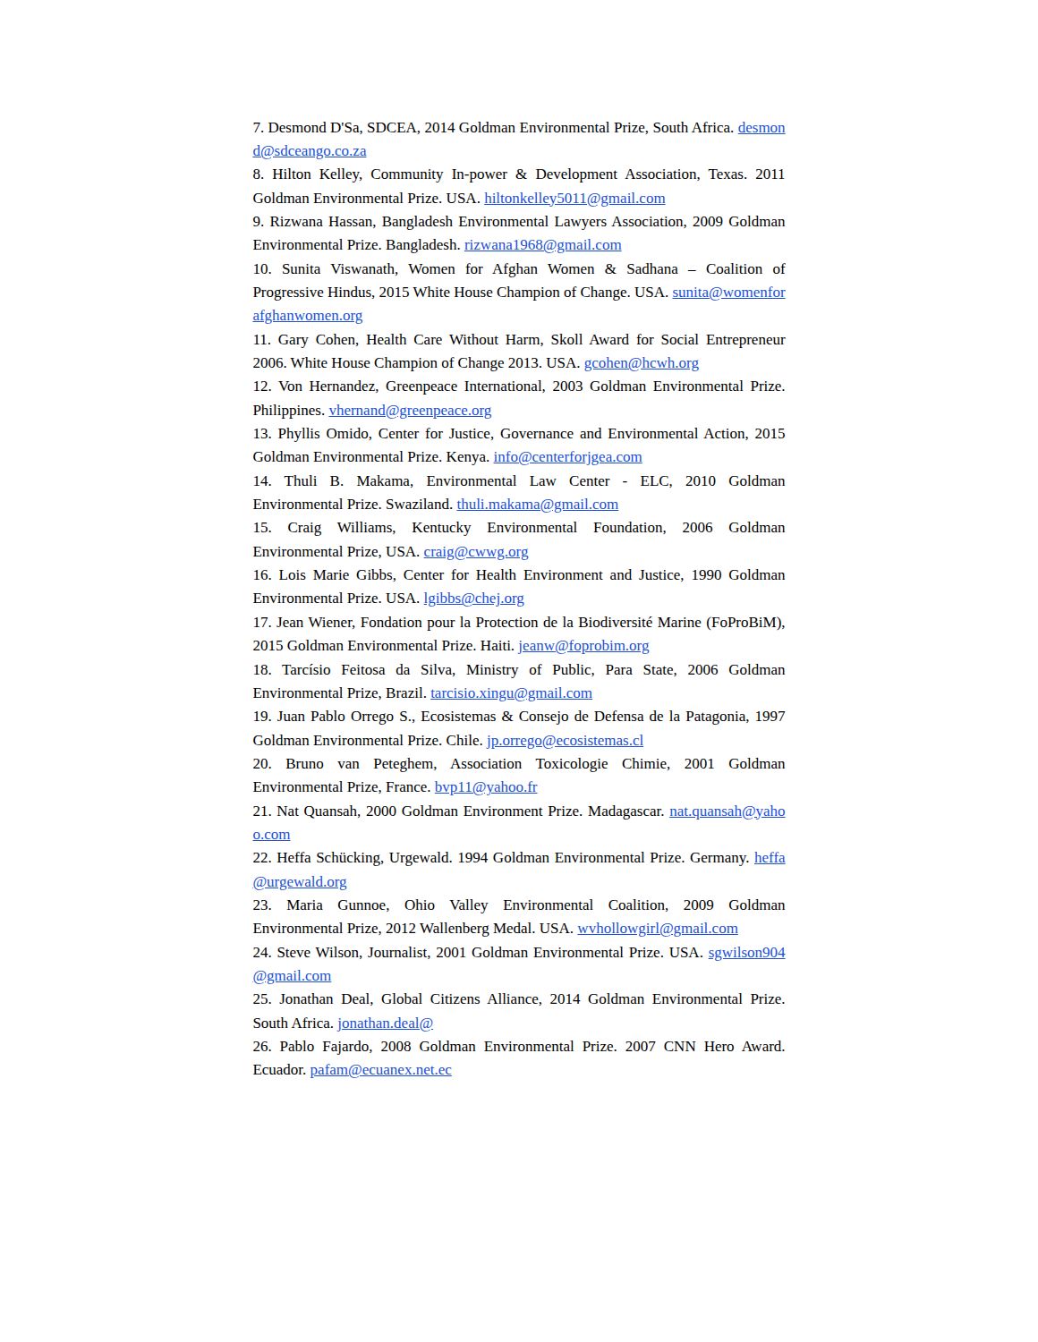7. Desmond D'Sa, SDCEA, 2014 Goldman Environmental Prize, South Africa. desmond@sdceango.co.za
8. Hilton Kelley, Community In-power & Development Association, Texas. 2011 Goldman Environmental Prize. USA. hiltonkelley5011@gmail.com
9. Rizwana Hassan, Bangladesh Environmental Lawyers Association, 2009 Goldman Environmental Prize. Bangladesh. rizwana1968@gmail.com
10. Sunita Viswanath, Women for Afghan Women & Sadhana – Coalition of Progressive Hindus, 2015 White House Champion of Change. USA. sunita@womenforafghanwomen.org
11. Gary Cohen, Health Care Without Harm, Skoll Award for Social Entrepreneur 2006. White House Champion of Change 2013. USA. gcohen@hcwh.org
12. Von Hernandez, Greenpeace International, 2003 Goldman Environmental Prize. Philippines. vhernand@greenpeace.org
13. Phyllis Omido, Center for Justice, Governance and Environmental Action, 2015 Goldman Environmental Prize. Kenya. info@centerforjgea.com
14. Thuli B. Makama, Environmental Law Center - ELC, 2010 Goldman Environmental Prize. Swaziland. thuli.makama@gmail.com
15. Craig Williams, Kentucky Environmental Foundation, 2006 Goldman Environmental Prize, USA. craig@cwwg.org
16. Lois Marie Gibbs, Center for Health Environment and Justice, 1990 Goldman Environmental Prize. USA. lgibbs@chej.org
17. Jean Wiener, Fondation pour la Protection de la Biodiversité Marine (FoProBiM), 2015 Goldman Environmental Prize. Haiti. jeanw@foprobim.org
18. Tarcísio Feitosa da Silva, Ministry of Public, Para State, 2006 Goldman Environmental Prize, Brazil. tarcisio.xingu@gmail.com
19. Juan Pablo Orrego S., Ecosistemas & Consejo de Defensa de la Patagonia, 1997 Goldman Environmental Prize. Chile. jp.orrego@ecosistemas.cl
20. Bruno van Peteghem, Association Toxicologie Chimie, 2001 Goldman Environmental Prize, France. bvp11@yahoo.fr
21. Nat Quansah, 2000 Goldman Environment Prize. Madagascar. nat.quansah@yahoo.com
22. Heffa Schücking, Urgewald. 1994 Goldman Environmental Prize. Germany. heffa@urgewald.org
23. Maria Gunnoe, Ohio Valley Environmental Coalition, 2009 Goldman Environmental Prize, 2012 Wallenberg Medal. USA. wvhollowgirl@gmail.com
24. Steve Wilson, Journalist, 2001 Goldman Environmental Prize. USA. sgwilson904@gmail.com
25. Jonathan Deal, Global Citizens Alliance, 2014 Goldman Environmental Prize. South Africa. jonathan.deal@
26. Pablo Fajardo, 2008 Goldman Environmental Prize. 2007 CNN Hero Award. Ecuador. pafam@ecuanex.net.ec